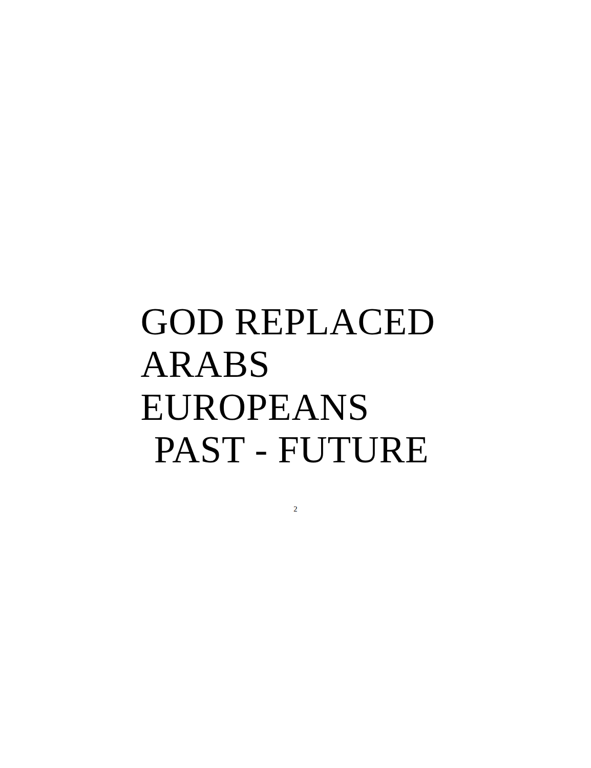GOD REPLACED
ARABS
EUROPEANS
PAST - FUTURE
2